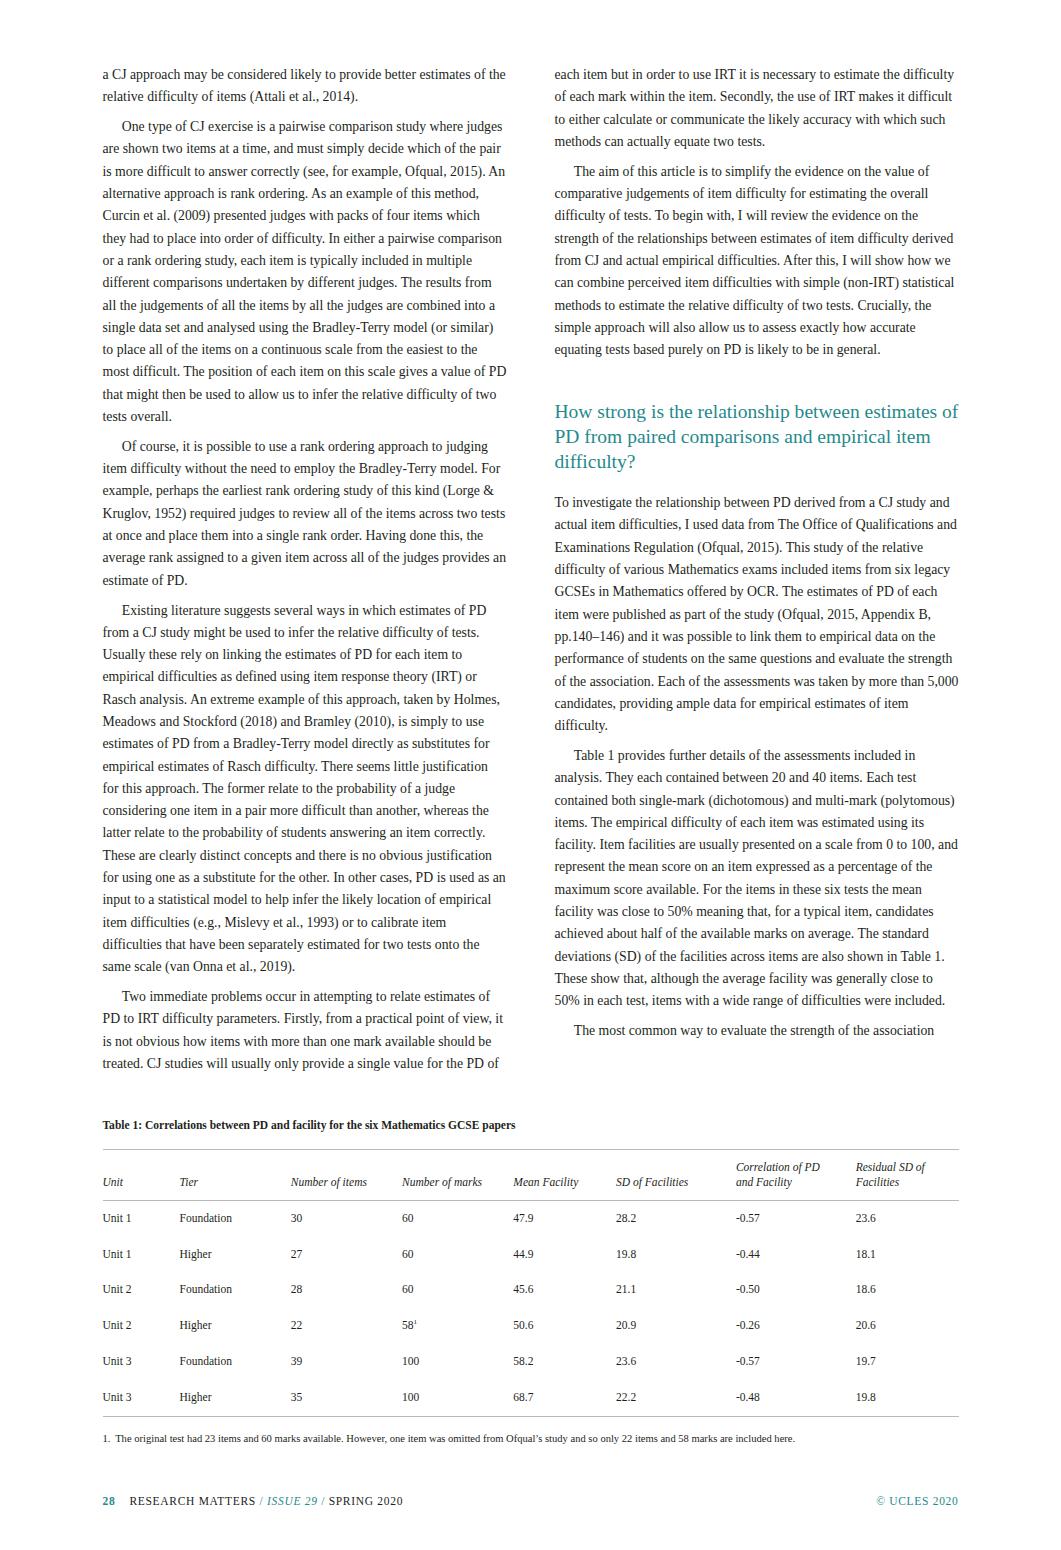a CJ approach may be considered likely to provide better estimates of the relative difficulty of items (Attali et al., 2014).
One type of CJ exercise is a pairwise comparison study where judges are shown two items at a time, and must simply decide which of the pair is more difficult to answer correctly (see, for example, Ofqual, 2015). An alternative approach is rank ordering. As an example of this method, Curcin et al. (2009) presented judges with packs of four items which they had to place into order of difficulty. In either a pairwise comparison or a rank ordering study, each item is typically included in multiple different comparisons undertaken by different judges. The results from all the judgements of all the items by all the judges are combined into a single data set and analysed using the Bradley-Terry model (or similar) to place all of the items on a continuous scale from the easiest to the most difficult. The position of each item on this scale gives a value of PD that might then be used to allow us to infer the relative difficulty of two tests overall.
Of course, it is possible to use a rank ordering approach to judging item difficulty without the need to employ the Bradley-Terry model. For example, perhaps the earliest rank ordering study of this kind (Lorge & Kruglov, 1952) required judges to review all of the items across two tests at once and place them into a single rank order. Having done this, the average rank assigned to a given item across all of the judges provides an estimate of PD.
Existing literature suggests several ways in which estimates of PD from a CJ study might be used to infer the relative difficulty of tests. Usually these rely on linking the estimates of PD for each item to empirical difficulties as defined using item response theory (IRT) or Rasch analysis. An extreme example of this approach, taken by Holmes, Meadows and Stockford (2018) and Bramley (2010), is simply to use estimates of PD from a Bradley-Terry model directly as substitutes for empirical estimates of Rasch difficulty. There seems little justification for this approach. The former relate to the probability of a judge considering one item in a pair more difficult than another, whereas the latter relate to the probability of students answering an item correctly. These are clearly distinct concepts and there is no obvious justification for using one as a substitute for the other. In other cases, PD is used as an input to a statistical model to help infer the likely location of empirical item difficulties (e.g., Mislevy et al., 1993) or to calibrate item difficulties that have been separately estimated for two tests onto the same scale (van Onna et al., 2019).
Two immediate problems occur in attempting to relate estimates of PD to IRT difficulty parameters. Firstly, from a practical point of view, it is not obvious how items with more than one mark available should be treated. CJ studies will usually only provide a single value for the PD of
each item but in order to use IRT it is necessary to estimate the difficulty of each mark within the item. Secondly, the use of IRT makes it difficult to either calculate or communicate the likely accuracy with which such methods can actually equate two tests.
The aim of this article is to simplify the evidence on the value of comparative judgements of item difficulty for estimating the overall difficulty of tests. To begin with, I will review the evidence on the strength of the relationships between estimates of item difficulty derived from CJ and actual empirical difficulties. After this, I will show how we can combine perceived item difficulties with simple (non-IRT) statistical methods to estimate the relative difficulty of two tests. Crucially, the simple approach will also allow us to assess exactly how accurate equating tests based purely on PD is likely to be in general.
How strong is the relationship between estimates of PD from paired comparisons and empirical item difficulty?
To investigate the relationship between PD derived from a CJ study and actual item difficulties, I used data from The Office of Qualifications and Examinations Regulation (Ofqual, 2015). This study of the relative difficulty of various Mathematics exams included items from six legacy GCSEs in Mathematics offered by OCR. The estimates of PD of each item were published as part of the study (Ofqual, 2015, Appendix B, pp.140–146) and it was possible to link them to empirical data on the performance of students on the same questions and evaluate the strength of the association. Each of the assessments was taken by more than 5,000 candidates, providing ample data for empirical estimates of item difficulty.
Table 1 provides further details of the assessments included in analysis. They each contained between 20 and 40 items. Each test contained both single-mark (dichotomous) and multi-mark (polytomous) items. The empirical difficulty of each item was estimated using its facility. Item facilities are usually presented on a scale from 0 to 100, and represent the mean score on an item expressed as a percentage of the maximum score available. For the items in these six tests the mean facility was close to 50% meaning that, for a typical item, candidates achieved about half of the available marks on average. The standard deviations (SD) of the facilities across items are also shown in Table 1. These show that, although the average facility was generally close to 50% in each test, items with a wide range of difficulties were included.
The most common way to evaluate the strength of the association
Table 1: Correlations between PD and facility for the six Mathematics GCSE papers
| Unit | Tier | Number of items | Number of marks | Mean Facility | SD of Facilities | Correlation of PD and Facility | Residual SD of Facilities |
| --- | --- | --- | --- | --- | --- | --- | --- |
| Unit 1 | Foundation | 30 | 60 | 47.9 | 28.2 | -0.57 | 23.6 |
| Unit 1 | Higher | 27 | 60 | 44.9 | 19.8 | -0.44 | 18.1 |
| Unit 2 | Foundation | 28 | 60 | 45.6 | 21.1 | -0.50 | 18.6 |
| Unit 2 | Higher | 22 | 58 1 | 50.6 | 20.9 | -0.26 | 20.6 |
| Unit 3 | Foundation | 39 | 100 | 58.2 | 23.6 | -0.57 | 19.7 |
| Unit 3 | Higher | 35 | 100 | 68.7 | 22.2 | -0.48 | 19.8 |
1. The original test had 23 items and 60 marks available. However, one item was omitted from Ofqual’s study and so only 22 items and 58 marks are included here.
28 Research Matters / Issue 29 / Spring 2020
© UCLES 2020